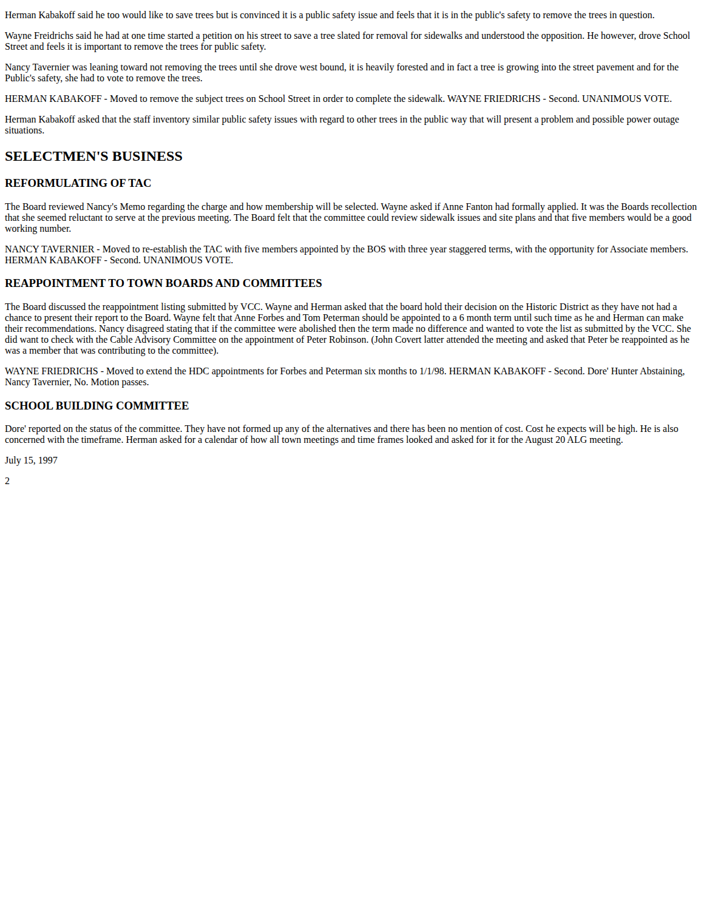Herman Kabakoff said he too would like to save trees but is convinced it is a public safety issue and feels that it is in the public's safety to remove the trees in question.
Wayne Freidrichs said he had at one time started a petition on his street to save a tree slated for removal for sidewalks and understood the opposition. He however, drove School Street and feels it is important to remove the trees for public safety.
Nancy Tavernier was leaning toward not removing the trees until she drove west bound, it is heavily forested and in fact a tree is growing into the street pavement and for the Public's safety, she had to vote to remove the trees.
HERMAN KABAKOFF - Moved to remove the subject trees on School Street in order to complete the sidewalk. WAYNE FRIEDRICHS - Second. UNANIMOUS VOTE.
Herman Kabakoff asked that the staff inventory similar public safety issues with regard to other trees in the public way that will present a problem and possible power outage situations.
SELECTMEN'S BUSINESS
REFORMULATING OF TAC
The Board reviewed Nancy's Memo regarding the charge and how membership will be selected. Wayne asked if Anne Fanton had formally applied. It was the Boards recollection that she seemed reluctant to serve at the previous meeting. The Board felt that the committee could review sidewalk issues and site plans and that five members would be a good working number.
NANCY TAVERNIER - Moved to re-establish the TAC with five members appointed by the BOS with three year staggered terms, with the opportunity for Associate members. HERMAN KABAKOFF - Second. UNANIMOUS VOTE.
REAPPOINTMENT TO TOWN BOARDS AND COMMITTEES
The Board discussed the reappointment listing submitted by VCC. Wayne and Herman asked that the board hold their decision on the Historic District as they have not had a chance to present their report to the Board. Wayne felt that Anne Forbes and Tom Peterman should be appointed to a 6 month term until such time as he and Herman can make their recommendations. Nancy disagreed stating that if the committee were abolished then the term made no difference and wanted to vote the list as submitted by the VCC. She did want to check with the Cable Advisory Committee on the appointment of Peter Robinson. (John Covert latter attended the meeting and asked that Peter be reappointed as he was a member that was contributing to the committee).
WAYNE FRIEDRICHS - Moved to extend the HDC appointments for Forbes and Peterman six months to 1/1/98. HERMAN KABAKOFF - Second. Dore' Hunter Abstaining, Nancy Tavernier, No. Motion passes.
SCHOOL BUILDING COMMITTEE
Dore' reported on the status of the committee. They have not formed up any of the alternatives and there has been no mention of cost. Cost he expects will be high. He is also concerned with the timeframe. Herman asked for a calendar of how all town meetings and time frames looked and asked for it for the August 20 ALG meeting.
July 15, 1997
2